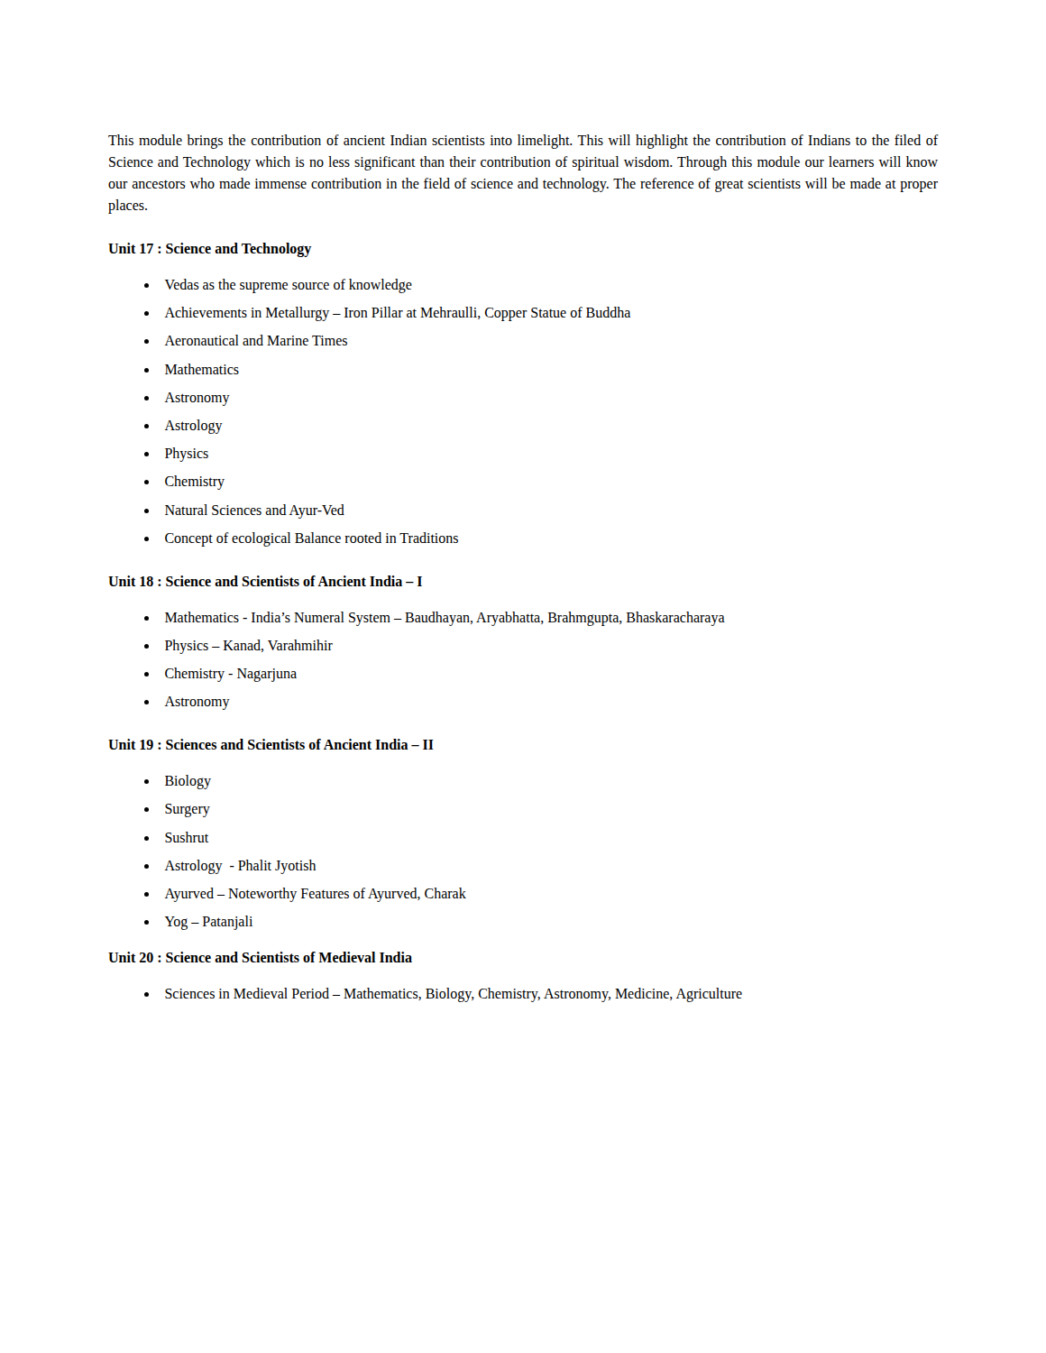This module brings the contribution of ancient Indian scientists into limelight. This will highlight the contribution of Indians to the filed of Science and Technology which is no less significant than their contribution of spiritual wisdom. Through this module our learners will know our ancestors who made immense contribution in the field of science and technology. The reference of great scientists will be made at proper places.
Unit 17 : Science and Technology
Vedas as the supreme source of knowledge
Achievements in Metallurgy – Iron Pillar at Mehraulli, Copper Statue of Buddha
Aeronautical and Marine Times
Mathematics
Astronomy
Astrology
Physics
Chemistry
Natural Sciences and Ayur-Ved
Concept of ecological Balance rooted in Traditions
Unit 18 : Science and Scientists of Ancient India – I
Mathematics - India’s Numeral System – Baudhayan, Aryabhatta, Brahmgupta, Bhaskaracharaya
Physics – Kanad, Varahmihir
Chemistry - Nagarjuna
Astronomy
Unit 19 : Sciences and Scientists of Ancient India – II
Biology
Surgery
Sushrut
Astrology - Phalit Jyotish
Ayurved – Noteworthy Features of Ayurved, Charak
Yog – Patanjali
Unit 20 : Science and Scientists of Medieval India
Sciences in Medieval Period – Mathematics, Biology, Chemistry, Astronomy, Medicine, Agriculture